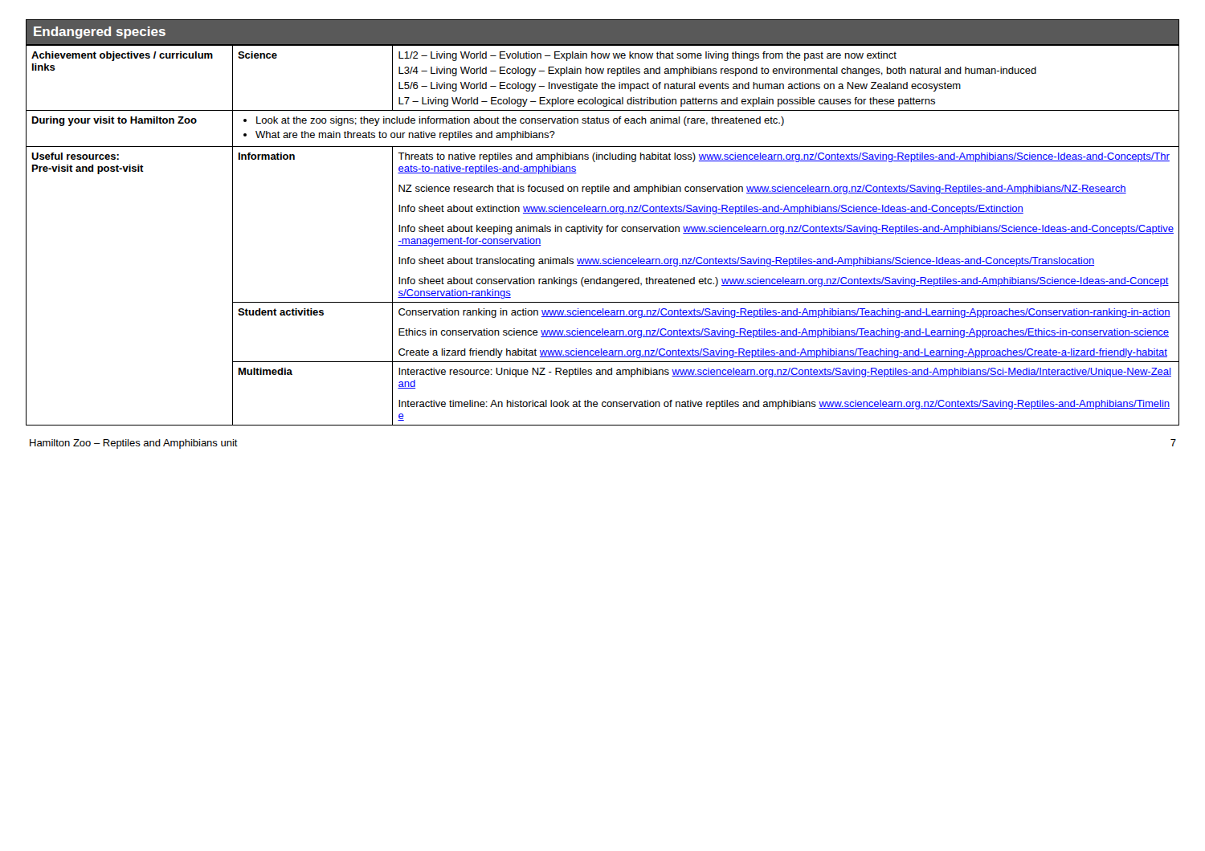Endangered species
| Achievement objectives / curriculum links | Science | L1/2 – Living World – Evolution – Explain how we know that some living things from the past are now extinct L3/4 – Living World – Ecology – Explain how reptiles and amphibians respond to environmental changes, both natural and human-induced L5/6 – Living World – Ecology – Investigate the impact of natural events and human actions on a New Zealand ecosystem L7 – Living World – Ecology – Explore ecological distribution patterns and explain possible causes for these patterns |
| During your visit to Hamilton Zoo | Look at the zoo signs; they include information about the conservation status of each animal (rare, threatened etc.) What are the main threats to our native reptiles and amphibians? |
| Useful resources: Pre-visit and post-visit | Information | Threats to native reptiles and amphibians (including habitat loss) www.sciencelearn.org.nz/Contexts/Saving-Reptiles-and-Amphibians/Science-Ideas-and-Concepts/Threats-to-native-reptiles-and-amphibians NZ science research that is focused on reptile and amphibian conservation www.sciencelearn.org.nz/Contexts/Saving-Reptiles-and-Amphibians/NZ-Research Info sheet about extinction www.sciencelearn.org.nz/Contexts/Saving-Reptiles-and-Amphibians/Science-Ideas-and-Concepts/Extinction Info sheet about keeping animals in captivity for conservation www.sciencelearn.org.nz/Contexts/Saving-Reptiles-and-Amphibians/Science-Ideas-and-Concepts/Captive-management-for-conservation Info sheet about translocating animals www.sciencelearn.org.nz/Contexts/Saving-Reptiles-and-Amphibians/Science-Ideas-and-Concepts/Translocation Info sheet about conservation rankings (endangered, threatened etc.) www.sciencelearn.org.nz/Contexts/Saving-Reptiles-and-Amphibians/Science-Ideas-and-Concepts/Conservation-rankings |
| Student activities | Conservation ranking in action www.sciencelearn.org.nz/Contexts/Saving-Reptiles-and-Amphibians/Teaching-and-Learning-Approaches/Conservation-ranking-in-action Ethics in conservation science www.sciencelearn.org.nz/Contexts/Saving-Reptiles-and-Amphibians/Teaching-and-Learning-Approaches/Ethics-in-conservation-science Create a lizard friendly habitat www.sciencelearn.org.nz/Contexts/Saving-Reptiles-and-Amphibians/Teaching-and-Learning-Approaches/Create-a-lizard-friendly-habitat |
| Multimedia | Interactive resource: Unique NZ - Reptiles and amphibians www.sciencelearn.org.nz/Contexts/Saving-Reptiles-and-Amphibians/Sci-Media/Interactive/Unique-New-Zealand Interactive timeline: An historical look at the conservation of native reptiles and amphibians www.sciencelearn.org.nz/Contexts/Saving-Reptiles-and-Amphibians/Timeline |
Hamilton Zoo – Reptiles and Amphibians unit 7